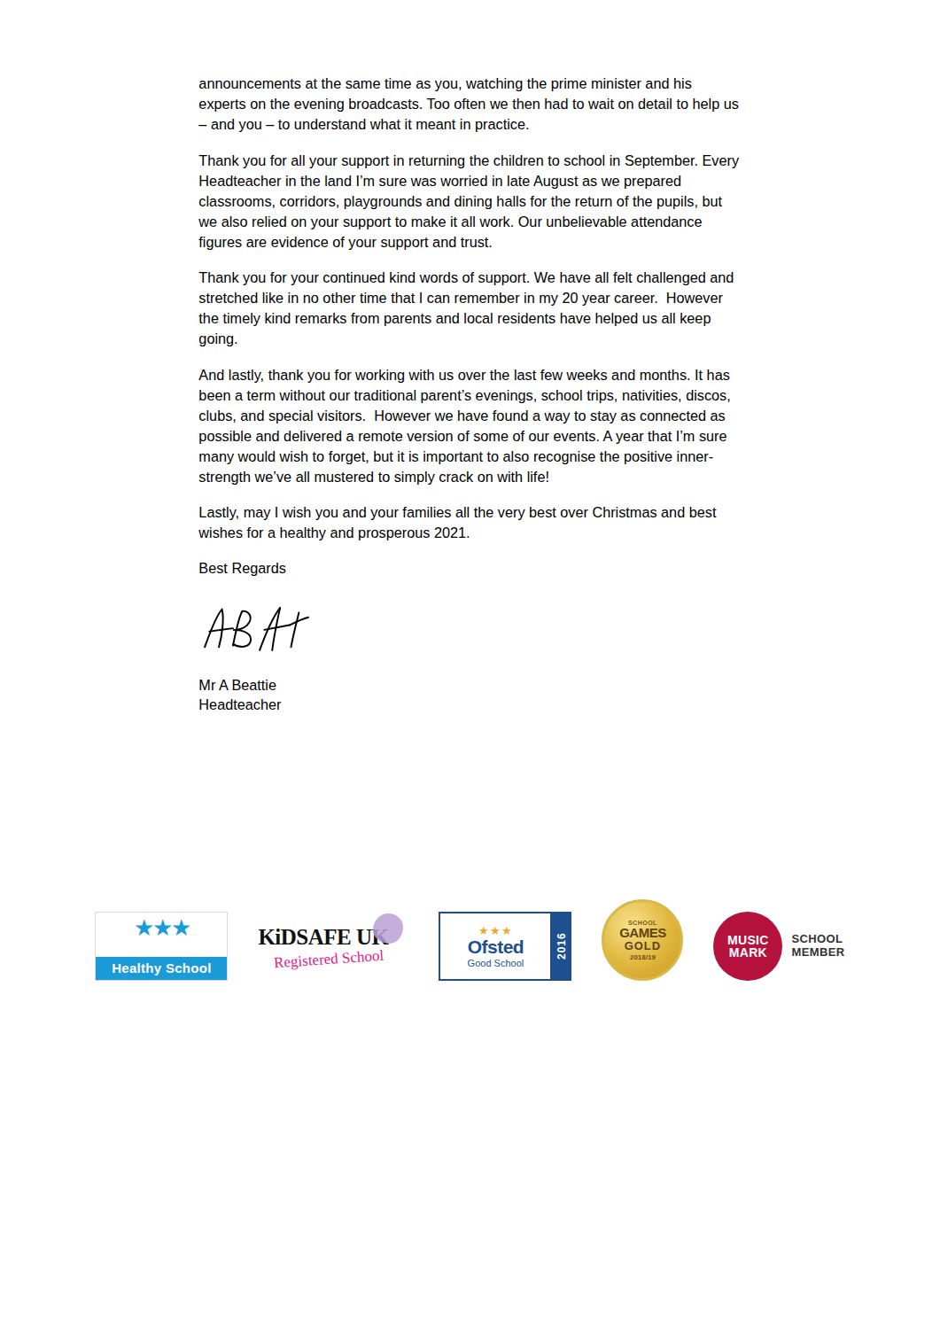announcements at the same time as you, watching the prime minister and his experts on the evening broadcasts. Too often we then had to wait on detail to help us – and you – to understand what it meant in practice.
Thank you for all your support in returning the children to school in September. Every Headteacher in the land I’m sure was worried in late August as we prepared classrooms, corridors, playgrounds and dining halls for the return of the pupils, but we also relied on your support to make it all work. Our unbelievable attendance figures are evidence of your support and trust.
Thank you for your continued kind words of support. We have all felt challenged and stretched like in no other time that I can remember in my 20 year career. However the timely kind remarks from parents and local residents have helped us all keep going.
And lastly, thank you for working with us over the last few weeks and months. It has been a term without our traditional parent’s evenings, school trips, nativities, discos, clubs, and special visitors. However we have found a way to stay as connected as possible and delivered a remote version of some of our events. A year that I’m sure many would wish to forget, but it is important to also recognise the positive inner-strength we’ve all mustered to simply crack on with life!
Lastly, may I wish you and your families all the very best over Christmas and best wishes for a healthy and prosperous 2021.
Best Regards
Mr A Beattie
Headteacher
★★★
Healthy School
KiDSAFE UK
Registered School
★★★
Ofsted
Good School
2016
SCHOOL
GAMES
GOLD
2018/19
MUSIC MARK
SCHOOL
MEMBER